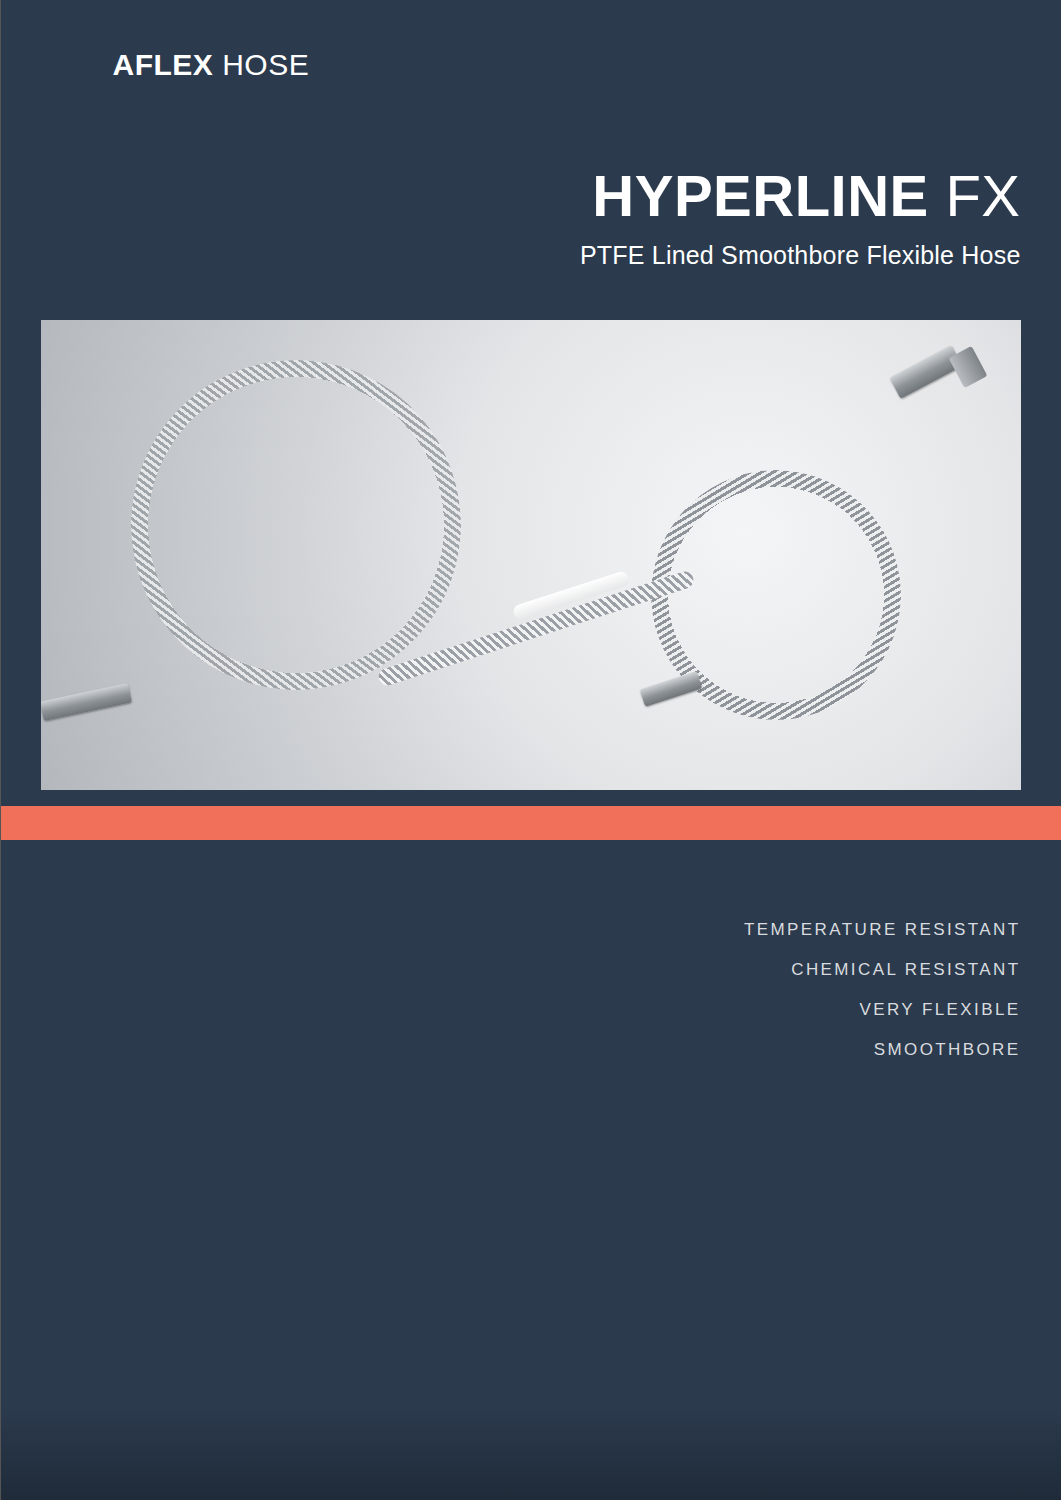AFLEX HOSE
HYPERLINE FX
PTFE Lined Smoothbore Flexible Hose
Temperature Resistant
Chemical Resistant
Very Flexible
Smoothbore